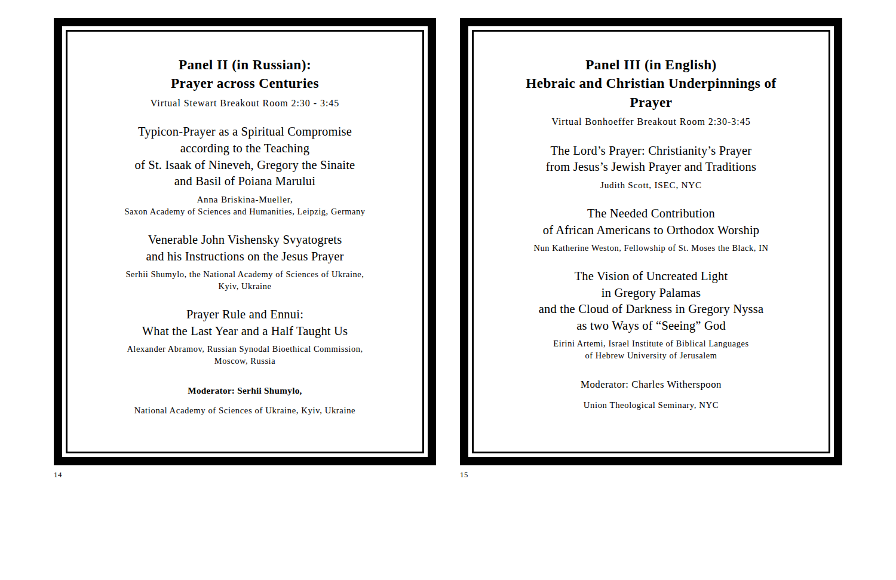Panel II (in Russian):
Prayer across Centuries
Virtual Stewart Breakout Room 2:30 - 3:45
Typicon-Prayer as a Spiritual Compromise
according to the Teaching
of St. Isaak of Nineveh, Gregory the Sinaite
and Basil of Poiana Marului
Anna Briskina-Mueller,
Saxon Academy of Sciences and Humanities, Leipzig, Germany
Venerable John Vishensky Svyatogrets
and his Instructions on the Jesus Prayer
Serhii Shumylo, the National Academy of Sciences of Ukraine,
Kyiv, Ukraine
Prayer Rule and Ennui:
What the Last Year and a Half Taught Us
Alexander Abramov, Russian Synodal Bioethical Commission,
Moscow, Russia
Moderator: Serhii Shumylo,
National Academy of Sciences of Ukraine, Kyiv, Ukraine
14
Panel III (in English)
Hebraic and Christian Underpinnings of
Prayer
Virtual Bonhoeffer Breakout Room 2:30-3:45
The Lord’s Prayer: Christianity’s Prayer
from Jesus’s Jewish Prayer and Traditions
Judith Scott, ISEC, NYC
The Needed Contribution
of African Americans to Orthodox Worship
Nun Katherine Weston, Fellowship of St. Moses the Black, IN
The Vision of Uncreated Light
in Gregory Palamas
and the Cloud of Darkness in Gregory Nyssa
as two Ways of “Seeing” God
Eirini Artemi, Israel Institute of Biblical Languages
of Hebrew University of Jerusalem
Moderator: Charles Witherspoon
Union Theological Seminary, NYC
15